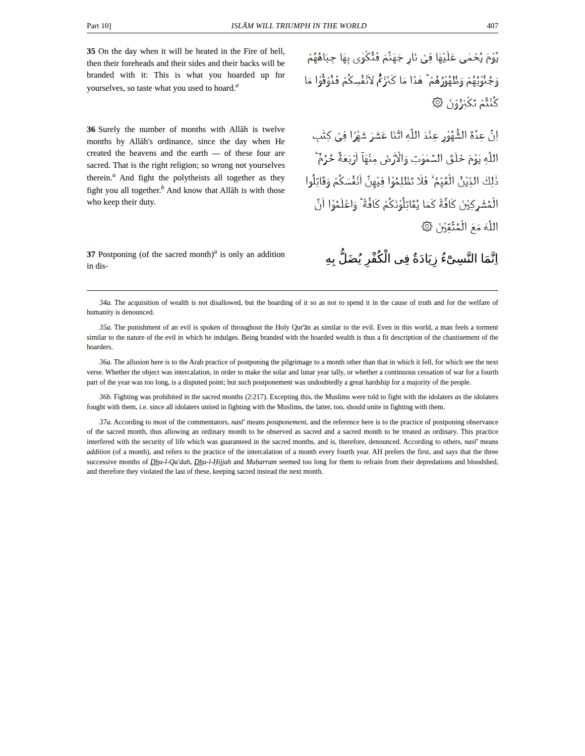Part 10] ISLĀM WILL TRIUMPH IN THE WORLD 407
35 On the day when it will be heated in the Fire of hell, then their foreheads and their sides and their backs will be branded with it: This is what you hoarded up for yourselves, so taste what you used to hoard.a
يَّوْمَ يُحْمٰى عَلَيْهَا فِىْ نَارِ جَهَنَّمَ فَتُكْوٰى بِهَا جِبَاهُهُمْ وَجُنُوْبُهُمْ وَظُهُوْرُهُمْ ؕ هٰذَا مَا كَنَزْتُمْ لِاَنْفُسِكُمْ فَذُوْقُوْا مَا كُنْتُمْ تَكْنِزُوْنَ ۞
36 Surely the number of months with Allāh is twelve months by Allāh's ordinance, since the day when He created the heavens and the earth — of these four are sacred. That is the right religion; so wrong not yourselves therein.a And fight the polytheists all together as they fight you all together.b And know that Allāh is with those who keep their duty.
اِنَّ عِدَّةَ الشُّهُوْرِ عِنْدَ اللّٰهِ اثْنَا عَشَرَ شَهْرًا فِىْ كِتٰبِ اللّٰهِ يَوْمَ خَلَقَ السَّمٰوٰتِ وَالْاَرْضَ مِنْهَآ اَرْبَعَةٌ حُرُمٌ ؕ ذٰلِكَ الدِّيْنُ الْقَيِّمُ ۙ فَلَا تَظْلِمُوْا فِيْهِنَّ اَنْفُسَكُمْ وَقَاتِلُوا الْمُشْرِكِيْنَ كَافَّةً كَمَا يُقَاتِلُوْنَكُمْ كَافَّةً ؕ وَاعْلَمُوْا اَنَّ اللّٰهَ مَعَ الْمُتَّقِيْنَ ۞
37 Postponing (of the sacred month)a is only an addition in dis-
اِنَّمَا النَّسِىْٓءُ زِيَادَةٌ فِى الْكُفْرِ يُضَلُّ بِهِ
34a. The acquisition of wealth is not disallowed, but the hoarding of it so as not to spend it in the cause of truth and for the welfare of humanity is denounced.
35a. The punishment of an evil is spoken of throughout the Holy Qur'ān as similar to the evil. Even in this world, a man feels a torment similar to the nature of the evil in which he indulges. Being branded with the hoarded wealth is thus a fit description of the chastisement of the hoarders.
36a. The allusion here is to the Arab practice of postponing the pilgrimage to a month other than that in which it fell, for which see the next verse. Whether the object was intercalation, in order to make the solar and lunar year tally, or whether a continuous cessation of war for a fourth part of the year was too long, is a disputed point; but such postponement was undoubtedly a great hardship for a majority of the people.
36b. Fighting was prohibited in the sacred months (2:217). Excepting this, the Muslims were told to fight with the idolaters as the idolaters fought with them, i.e. since all idolaters united in fighting with the Muslims, the latter, too, should unite in fighting with them.
37a. According to most of the commentators, nasī' means postponement, and the reference here is to the practice of postponing observance of the sacred month, thus allowing an ordinary month to be observed as sacred and a sacred month to be treated as ordinary. This practice interfered with the security of life which was guaranteed in the sacred months, and is, therefore, denounced. According to others, nasī' means addition (of a month), and refers to the practice of the intercalation of a month every fourth year. AH prefers the first, and says that the three successive months of Dhu-l-Qa'dah, Dhu-l-Ḥijjah and Muḥarram seemed too long for them to refrain from their depredations and bloodshed, and therefore they violated the last of these, keeping sacred instead the next month.